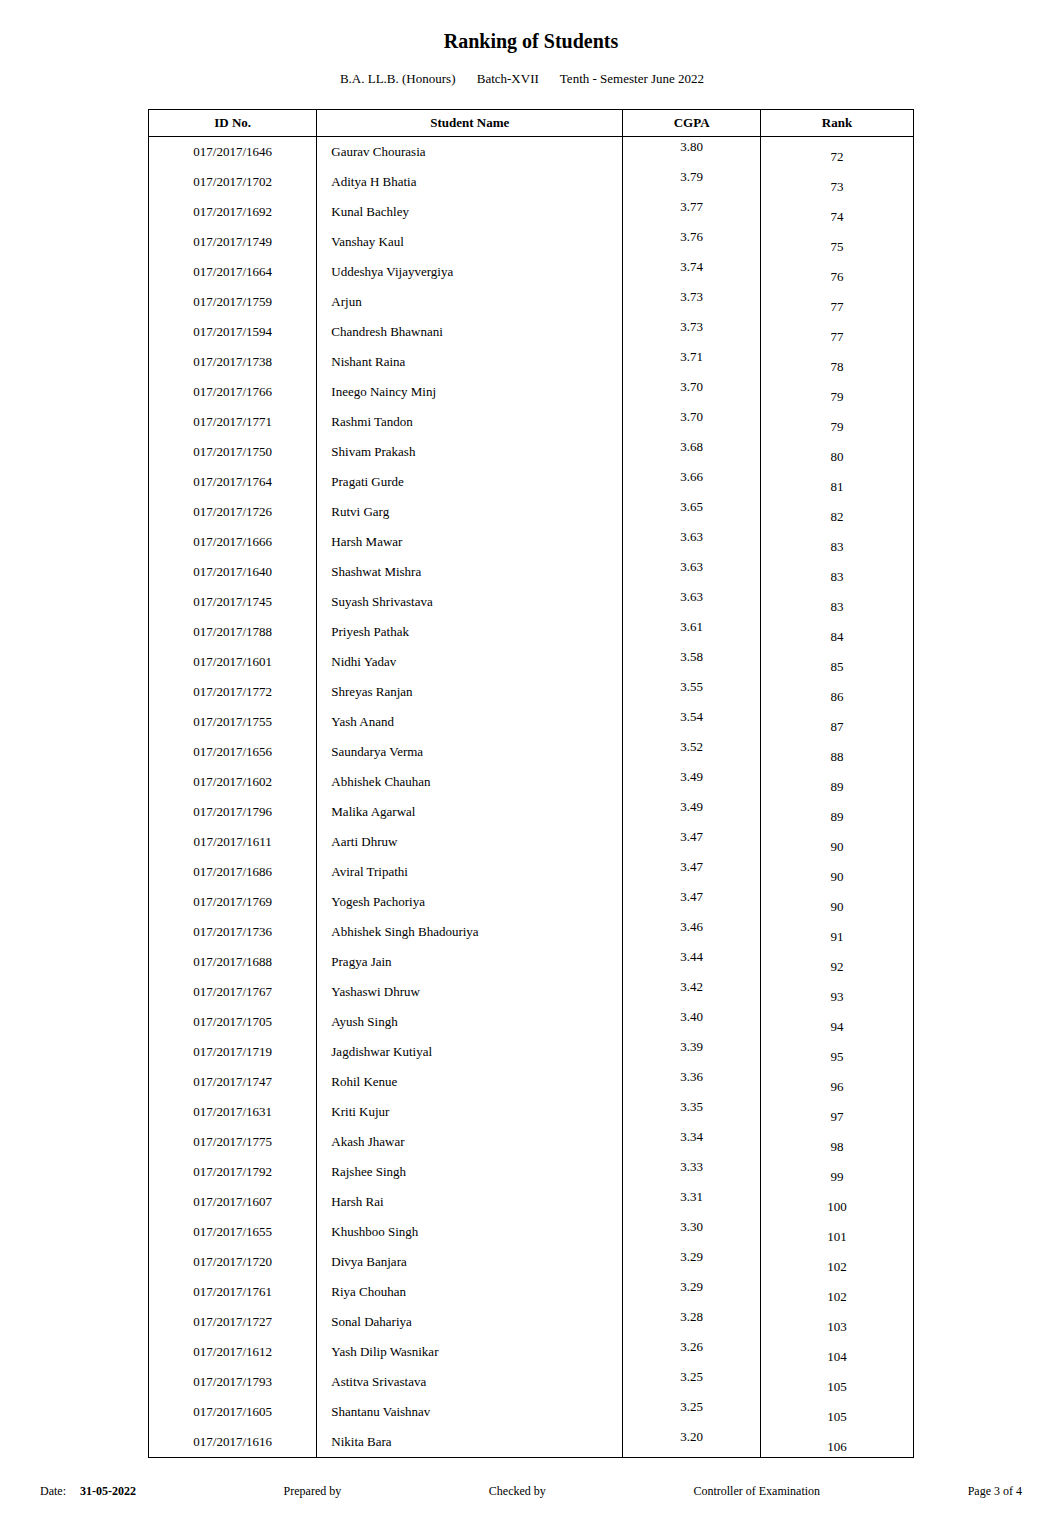Ranking of Students
B.A. LL.B. (Honours) Batch-XVII Tenth - Semester June 2022
| ID No. | Student Name | CGPA | Rank |
| --- | --- | --- | --- |
| 017/2017/1646 | Gaurav Chourasia | 3.80 | 72 |
| 017/2017/1702 | Aditya H Bhatia | 3.79 | 73 |
| 017/2017/1692 | Kunal Bachley | 3.77 | 74 |
| 017/2017/1749 | Vanshay Kaul | 3.76 | 75 |
| 017/2017/1664 | Uddeshya Vijayvergiya | 3.74 | 76 |
| 017/2017/1759 | Arjun | 3.73 | 77 |
| 017/2017/1594 | Chandresh Bhawnani | 3.73 | 77 |
| 017/2017/1738 | Nishant Raina | 3.71 | 78 |
| 017/2017/1766 | Ineego Naincy Minj | 3.70 | 79 |
| 017/2017/1771 | Rashmi Tandon | 3.70 | 79 |
| 017/2017/1750 | Shivam Prakash | 3.68 | 80 |
| 017/2017/1764 | Pragati Gurde | 3.66 | 81 |
| 017/2017/1726 | Rutvi Garg | 3.65 | 82 |
| 017/2017/1666 | Harsh Mawar | 3.63 | 83 |
| 017/2017/1640 | Shashwat Mishra | 3.63 | 83 |
| 017/2017/1745 | Suyash Shrivastava | 3.63 | 83 |
| 017/2017/1788 | Priyesh Pathak | 3.61 | 84 |
| 017/2017/1601 | Nidhi Yadav | 3.58 | 85 |
| 017/2017/1772 | Shreyas Ranjan | 3.55 | 86 |
| 017/2017/1755 | Yash Anand | 3.54 | 87 |
| 017/2017/1656 | Saundarya Verma | 3.52 | 88 |
| 017/2017/1602 | Abhishek Chauhan | 3.49 | 89 |
| 017/2017/1796 | Malika Agarwal | 3.49 | 89 |
| 017/2017/1611 | Aarti Dhruw | 3.47 | 90 |
| 017/2017/1686 | Aviral Tripathi | 3.47 | 90 |
| 017/2017/1769 | Yogesh Pachoriya | 3.47 | 90 |
| 017/2017/1736 | Abhishek Singh Bhadouriya | 3.46 | 91 |
| 017/2017/1688 | Pragya Jain | 3.44 | 92 |
| 017/2017/1767 | Yashaswi Dhruw | 3.42 | 93 |
| 017/2017/1705 | Ayush Singh | 3.40 | 94 |
| 017/2017/1719 | Jagdishwar Kutiyal | 3.39 | 95 |
| 017/2017/1747 | Rohil Kenue | 3.36 | 96 |
| 017/2017/1631 | Kriti Kujur | 3.35 | 97 |
| 017/2017/1775 | Akash Jhawar | 3.34 | 98 |
| 017/2017/1792 | Rajshee Singh | 3.33 | 99 |
| 017/2017/1607 | Harsh Rai | 3.31 | 100 |
| 017/2017/1655 | Khushboo Singh | 3.30 | 101 |
| 017/2017/1720 | Divya Banjara | 3.29 | 102 |
| 017/2017/1761 | Riya Chouhan | 3.29 | 102 |
| 017/2017/1727 | Sonal Dahariya | 3.28 | 103 |
| 017/2017/1612 | Yash Dilip Wasnikar | 3.26 | 104 |
| 017/2017/1793 | Astitva Srivastava | 3.25 | 105 |
| 017/2017/1605 | Shantanu Vaishnav | 3.25 | 105 |
| 017/2017/1616 | Nikita Bara | 3.20 | 106 |
Date: 31-05-2022
Prepared by
Checked by
Controller of Examination
Page 3 of 4